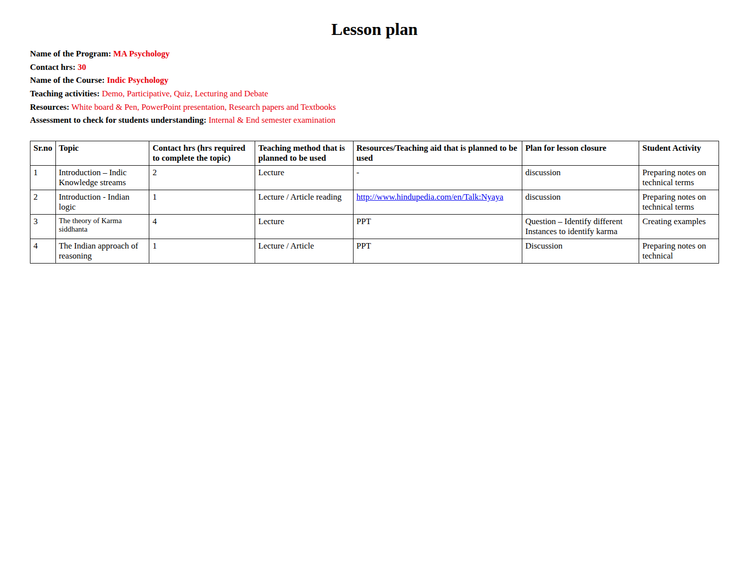Lesson plan
Name of the Program: MA Psychology
Contact hrs: 30
Name of the Course: Indic Psychology
Teaching activities: Demo, Participative, Quiz, Lecturing and Debate
Resources: White board & Pen, PowerPoint presentation, Research papers and Textbooks
Assessment to check for students understanding: Internal & End semester examination
| Sr.no | Topic | Contact hrs (hrs required to complete the topic) | Teaching method that is planned to be used | Resources/Teaching aid that is planned to be used | Plan for lesson closure | Student Activity |
| --- | --- | --- | --- | --- | --- | --- |
| 1 | Introduction – Indic Knowledge streams | 2 | Lecture | - | discussion | Preparing notes on technical terms |
| 2 | Introduction - Indian logic | 1 | Lecture / Article reading | http://www.hindupedia.com/en/Talk:Nyaya | discussion | Preparing notes on technical terms |
| 3 | The theory of Karma siddhanta | 4 | Lecture | PPT | Question – Identify different Instances to identify karma | Creating examples |
| 4 | The Indian approach of reasoning | 1 | Lecture / Article | PPT | Discussion | Preparing notes on technical |